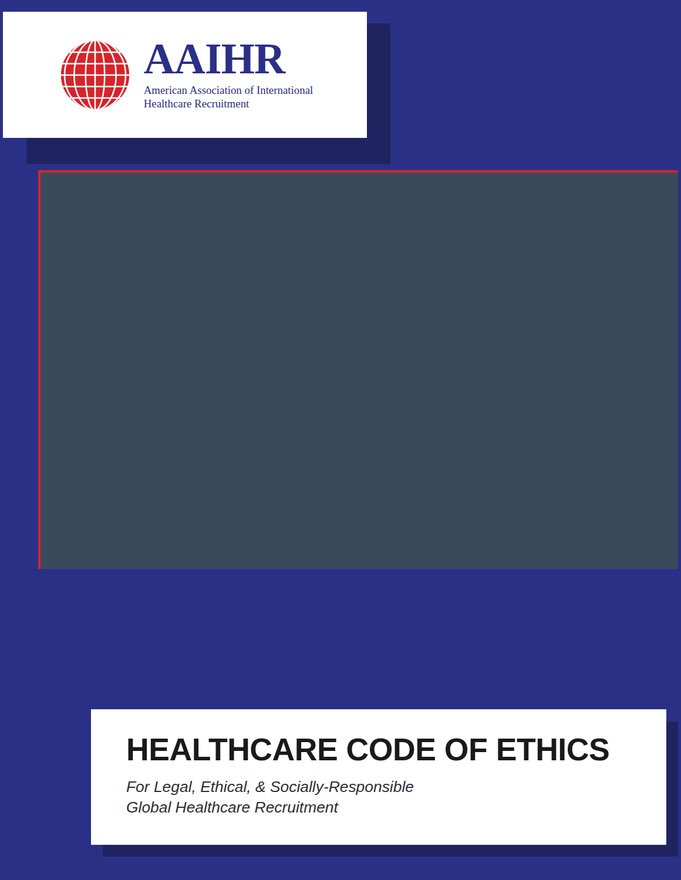AAIHR American Association of International
Healthcare Recruitment
Healthcare Code of Ethics
For Legal, Ethical, & Socially-Responsible
Global Healthcare Recruitment